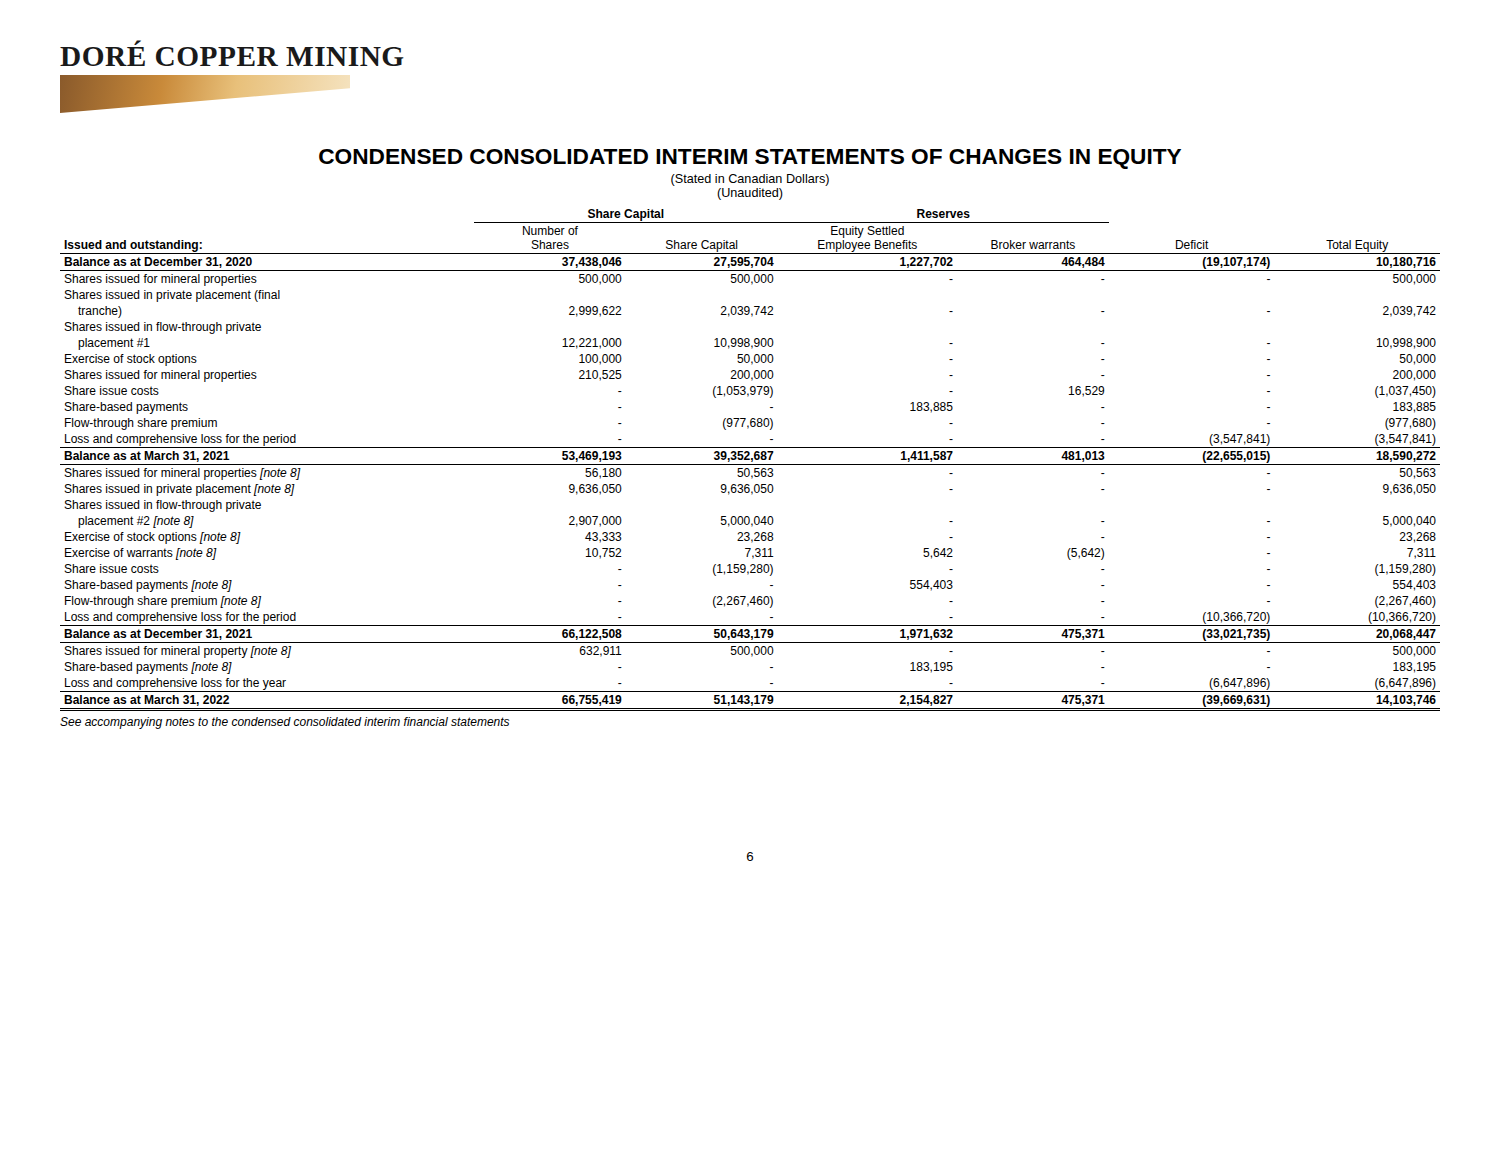DORÉ COPPER MINING
CONDENSED CONSOLIDATED INTERIM STATEMENTS OF CHANGES IN EQUITY
(Stated in Canadian Dollars)
(Unaudited)
| | Share Capital | Reserves | | |
| --- | --- | --- | --- | --- |
| Issued and outstanding: | Number of Shares | Share Capital | Equity Settled Employee Benefits | Broker warrants | Deficit | Total Equity |
| Balance as at December 31, 2020 | 37,438,046 | 27,595,704 | 1,227,702 | 464,484 | (19,107,174) | 10,180,716 |
| Shares issued for mineral properties | 500,000 | 500,000 | - | - | - | 500,000 |
| Shares issued in private placement (final | | | | | | |
| tranche) | 2,999,622 | 2,039,742 | - | - | - | 2,039,742 |
| Shares issued in flow-through private | | | | | | |
| placement #1 | 12,221,000 | 10,998,900 | - | - | - | 10,998,900 |
| Exercise of stock options | 100,000 | 50,000 | - | - | - | 50,000 |
| Shares issued for mineral properties | 210,525 | 200,000 | - | - | - | 200,000 |
| Share issue costs | - | (1,053,979) | - | 16,529 | - | (1,037,450) |
| Share-based payments | - | - | 183,885 | - | - | 183,885 |
| Flow-through share premium | - | (977,680) | - | - | - | (977,680) |
| Loss and comprehensive loss for the period | - | - | - | - | (3,547,841) | (3,547,841) |
| Balance as at March 31, 2021 | 53,469,193 | 39,352,687 | 1,411,587 | 481,013 | (22,655,015) | 18,590,272 |
| Shares issued for mineral properties [note 8] | 56,180 | 50,563 | - | - | - | 50,563 |
| Shares issued in private placement [note 8] | 9,636,050 | 9,636,050 | - | - | - | 9,636,050 |
| Shares issued in flow-through private | | | | | | |
| placement #2 [note 8] | 2,907,000 | 5,000,040 | - | - | - | 5,000,040 |
| Exercise of stock options [note 8] | 43,333 | 23,268 | - | - | - | 23,268 |
| Exercise of warrants [note 8] | 10,752 | 7,311 | 5,642 | (5,642) | - | 7,311 |
| Share issue costs | - | (1,159,280) | - | - | - | (1,159,280) |
| Share-based payments [note 8] | - | - | 554,403 | - | - | 554,403 |
| Flow-through share premium [note 8] | - | (2,267,460) | - | - | - | (2,267,460) |
| Loss and comprehensive loss for the period | - | - | - | - | (10,366,720) | (10,366,720) |
| Balance as at December 31, 2021 | 66,122,508 | 50,643,179 | 1,971,632 | 475,371 | (33,021,735) | 20,068,447 |
| Shares issued for mineral property [note 8] | 632,911 | 500,000 | - | - | - | 500,000 |
| Share-based payments [note 8] | - | - | 183,195 | - | - | 183,195 |
| Loss and comprehensive loss for the year | - | - | - | - | (6,647,896) | (6,647,896) |
| Balance as at March 31, 2022 | 66,755,419 | 51,143,179 | 2,154,827 | 475,371 | (39,669,631) | 14,103,746 |
See accompanying notes to the condensed consolidated interim financial statements
6